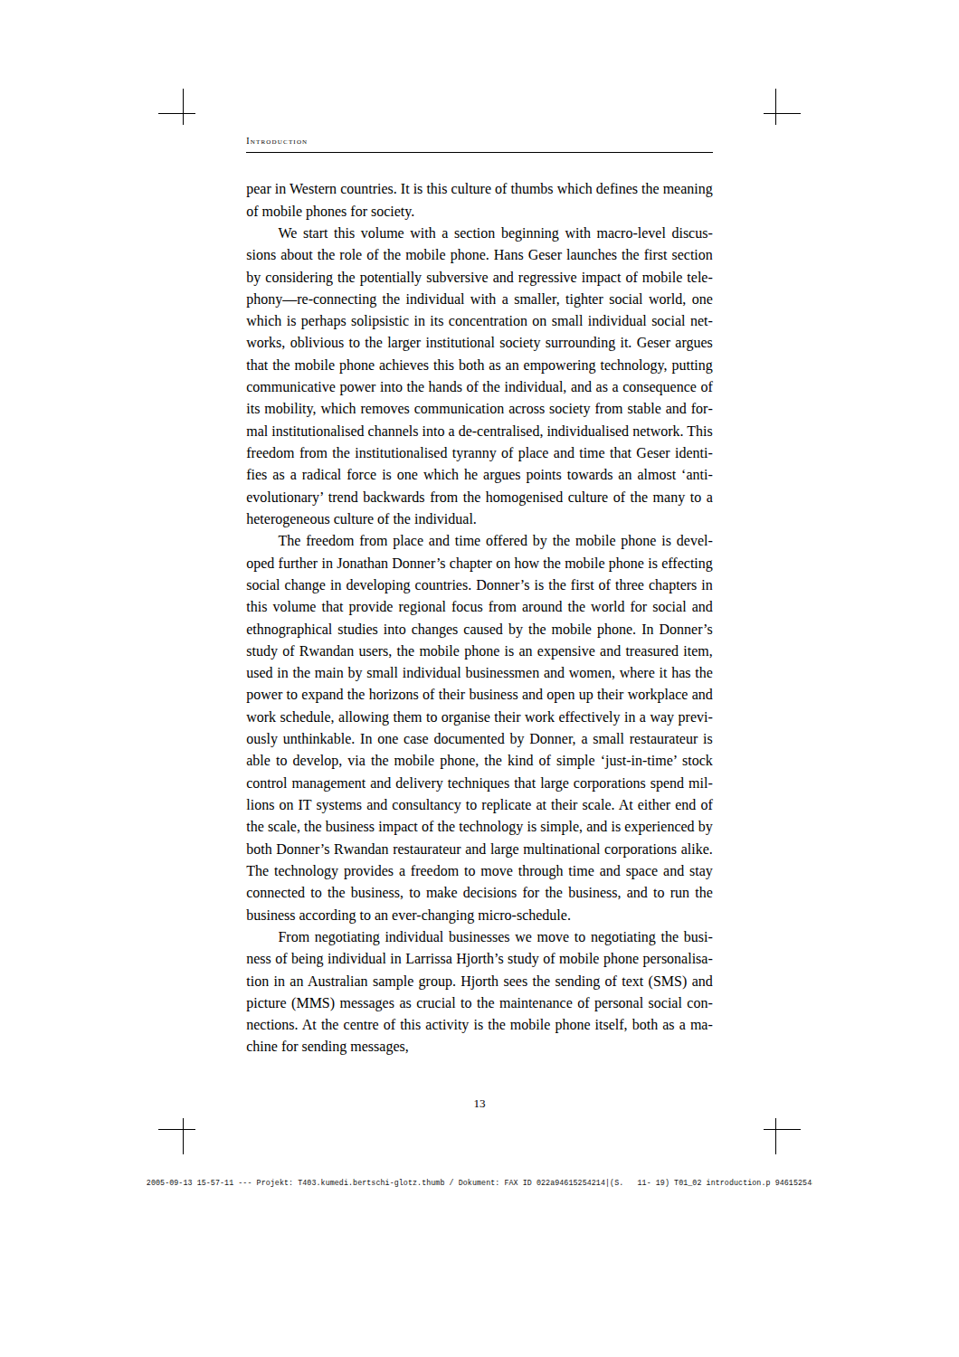Introduction
pear in Western countries. It is this culture of thumbs which defines the meaning of mobile phones for society.
We start this volume with a section beginning with macro-level discussions about the role of the mobile phone. Hans Geser launches the first section by considering the potentially subversive and regressive impact of mobile telephony—re-connecting the individual with a smaller, tighter social world, one which is perhaps solipsistic in its concentration on small individual social networks, oblivious to the larger institutional society surrounding it. Geser argues that the mobile phone achieves this both as an empowering technology, putting communicative power into the hands of the individual, and as a consequence of its mobility, which removes communication across society from stable and formal institutionalised channels into a de-centralised, individualised network. This freedom from the institutionalised tyranny of place and time that Geser identifies as a radical force is one which he argues points towards an almost ‘anti-evolutionary’ trend backwards from the homogenised culture of the many to a heterogeneous culture of the individual.
The freedom from place and time offered by the mobile phone is developed further in Jonathan Donner’s chapter on how the mobile phone is effecting social change in developing countries. Donner’s is the first of three chapters in this volume that provide regional focus from around the world for social and ethnographical studies into changes caused by the mobile phone. In Donner’s study of Rwandan users, the mobile phone is an expensive and treasured item, used in the main by small individual businessmen and women, where it has the power to expand the horizons of their business and open up their workplace and work schedule, allowing them to organise their work effectively in a way previously unthinkable. In one case documented by Donner, a small restaurateur is able to develop, via the mobile phone, the kind of simple ‘just-in-time’ stock control management and delivery techniques that large corporations spend millions on IT systems and consultancy to replicate at their scale. At either end of the scale, the business impact of the technology is simple, and is experienced by both Donner’s Rwandan restaurateur and large multinational corporations alike. The technology provides a freedom to move through time and space and stay connected to the business, to make decisions for the business, and to run the business according to an ever-changing micro-schedule.
From negotiating individual businesses we move to negotiating the business of being individual in Larrissa Hjorth’s study of mobile phone personalisation in an Australian sample group. Hjorth sees the sending of text (SMS) and picture (MMS) messages as crucial to the maintenance of personal social connections. At the centre of this activity is the mobile phone itself, both as a machine for sending messages,
13
2005-09-13 15-57-11 --- Projekt: T403.kumedi.bertschi-glotz.thumb / Dokument: FAX ID 022a94615254214|(S. 11- 19) T01_02 introduction.p 94615254472